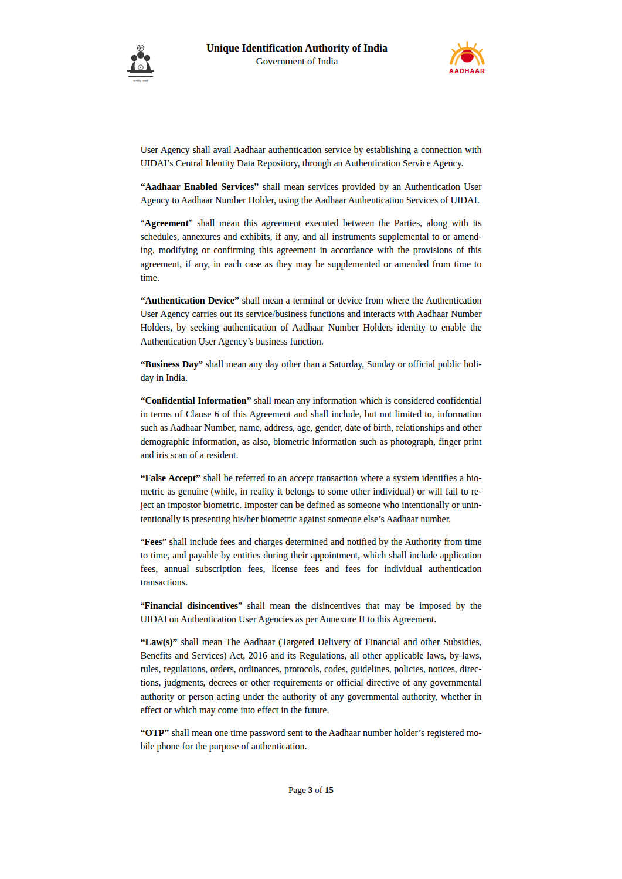सत्यमेव जयते
Unique Identification Authority of India
Government of India
AADHAAR
User Agency shall avail Aadhaar authentication service by establishing a connection with UIDAI’s Central Identity Data Repository, through an Authentication Service Agency.
“Aadhaar Enabled Services” shall mean services provided by an Authentication User Agency to Aadhaar Number Holder, using the Aadhaar Authentication Services of UIDAI.
“Agreement” shall mean this agreement executed between the Parties, along with its schedules, annexures and exhibits, if any, and all instruments supplemental to or amending, modifying or confirming this agreement in accordance with the provisions of this agreement, if any, in each case as they may be supplemented or amended from time to time.
“Authentication Device” shall mean a terminal or device from where the Authentication User Agency carries out its service/business functions and interacts with Aadhaar Number Holders, by seeking authentication of Aadhaar Number Holders identity to enable the Authentication User Agency’s business function.
“Business Day” shall mean any day other than a Saturday, Sunday or official public holiday in India.
“Confidential Information” shall mean any information which is considered confidential in terms of Clause 6 of this Agreement and shall include, but not limited to, information such as Aadhaar Number, name, address, age, gender, date of birth, relationships and other demographic information, as also, biometric information such as photograph, finger print and iris scan of a resident.
“False Accept” shall be referred to an accept transaction where a system identifies a biometric as genuine (while, in reality it belongs to some other individual) or will fail to reject an impostor biometric. Imposter can be defined as someone who intentionally or unintentionally is presenting his/her biometric against someone else’s Aadhaar number.
“Fees” shall include fees and charges determined and notified by the Authority from time to time, and payable by entities during their appointment, which shall include application fees, annual subscription fees, license fees and fees for individual authentication transactions.
“Financial disincentives” shall mean the disincentives that may be imposed by the UIDAI on Authentication User Agencies as per Annexure II to this Agreement.
“Law(s)” shall mean The Aadhaar (Targeted Delivery of Financial and other Subsidies, Benefits and Services) Act, 2016 and its Regulations, all other applicable laws, by-laws, rules, regulations, orders, ordinances, protocols, codes, guidelines, policies, notices, directions, judgments, decrees or other requirements or official directive of any governmental authority or person acting under the authority of any governmental authority, whether in effect or which may come into effect in the future.
“OTP” shall mean one time password sent to the Aadhaar number holder’s registered mobile phone for the purpose of authentication.
Page 3 of 15